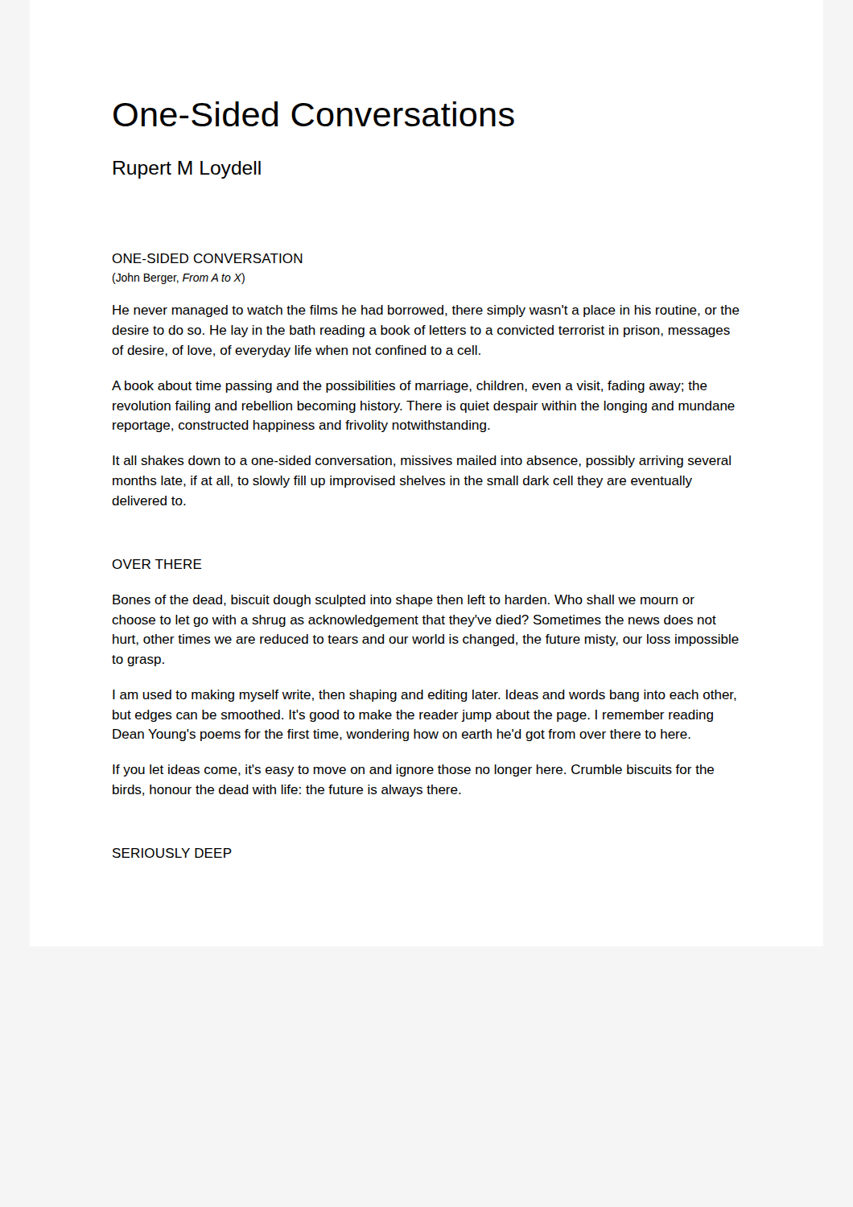One-Sided Conversations
Rupert M Loydell
One-Sided Conversation
(John Berger, From A to X)
He never managed to watch the films he had borrowed, there simply wasn't a place in his routine, or the desire to do so. He lay in the bath reading a book of letters to a convicted terrorist in prison, messages of desire, of love, of everyday life when not confined to a cell.
A book about time passing and the possibilities of marriage, children, even a visit, fading away; the revolution failing and rebellion becoming history. There is quiet despair within the longing and mundane reportage, constructed happiness and frivolity notwithstanding.
It all shakes down to a one-sided conversation, missives mailed into absence, possibly arriving several months late, if at all, to slowly fill up improvised shelves in the small dark cell they are eventually delivered to.
Over There
Bones of the dead, biscuit dough sculpted into shape then left to harden. Who shall we mourn or choose to let go with a shrug as acknowledgement that they've died? Sometimes the news does not hurt, other times we are reduced to tears and our world is changed, the future misty, our loss impossible to grasp.
I am used to making myself write, then shaping and editing later. Ideas and words bang into each other, but edges can be smoothed. It's good to make the reader jump about the page. I remember reading Dean Young's poems for the first time, wondering how on earth he'd got from over there to here.
If you let ideas come, it's easy to move on and ignore those no longer here. Crumble biscuits for the birds, honour the dead with life: the future is always there.
Seriously Deep